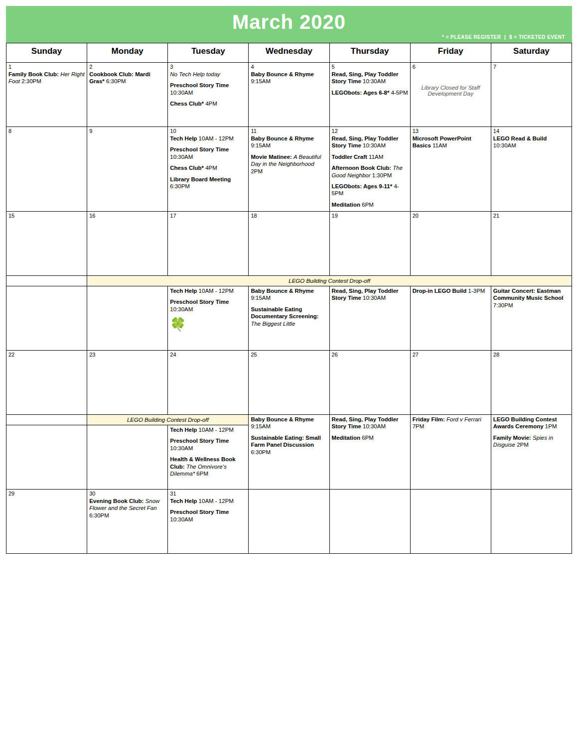March 2020
* = PLEASE REGISTER | $ = TICKETED EVENT
| Sunday | Monday | Tuesday | Wednesday | Thursday | Friday | Saturday |
| --- | --- | --- | --- | --- | --- | --- |
| 1 Family Book Club: Her Right Foot 2:30PM | 2 Cookbook Club: Mardi Gras* 6:30PM | 3 No Tech Help today Preschool Story Time 10:30AM Chess Club* 4PM | 4 Baby Bounce & Rhyme 9:15AM | 5 Read, Sing, Play Toddler Story Time 10:30AM LEGObots: Ages 6-8* 4-5PM | 6 Library Closed for Staff Development Day | 7 |
| 8 | 9 | 10 Tech Help 10AM - 12PM Preschool Story Time 10:30AM Chess Club* 4PM Library Board Meeting 6:30PM | 11 Baby Bounce & Rhyme 9:15AM Movie Matinee: A Beautiful Day in the Neighborhood 2PM | 12 Read, Sing, Play Toddler Story Time 10:30AM Toddler Craft 11AM Afternoon Book Club: The Good Neighbor 1:30PM LEGObots: Ages 9-11* 4-5PM Meditation 6PM | 13 Microsoft PowerPoint Basics 11AM | 14 LEGO Read & Build 10:30AM |
| 15 | 16 | 17 | 18 | 19 | 20 | 21 |
| | LEGO Building Contest Drop-off |
| | | Tech Help 10AM - 12PM Preschool Story Time 10:30AM 🍀 | Baby Bounce & Rhyme 9:15AM Sustainable Eating Documentary Screening: The Biggest Little | Read, Sing, Play Toddler Story Time 10:30AM | Drop-in LEGO Build 1-3PM | Guitar Concert: Eastman Community Music School 7:30PM |
| 22 | 23 | 24 | 25 | 26 | 27 | 28 |
| | LEGO Building Contest Drop-off | Baby Bounce & Rhyme 9:15AM Sustainable Eating: Small Farm Panel Discussion 6:30PM | Read, Sing, Play Toddler Story Time 10:30AM Meditation 6PM | Friday Film: Ford v Ferrari 7PM | LEGO Building Contest Awards Ceremony 1PM Family Movie: Spies in Disguise 2PM |
| | | Tech Help 10AM - 12PM Preschool Story Time 10:30AM Health & Wellness Book Club: The Omnivore's Dilemma* 6PM |
| 29 | 30 Evening Book Club: Snow Flower and the Secret Fan 6:30PM | 31 Tech Help 10AM - 12PM Preschool Story Time 10:30AM | | | | |